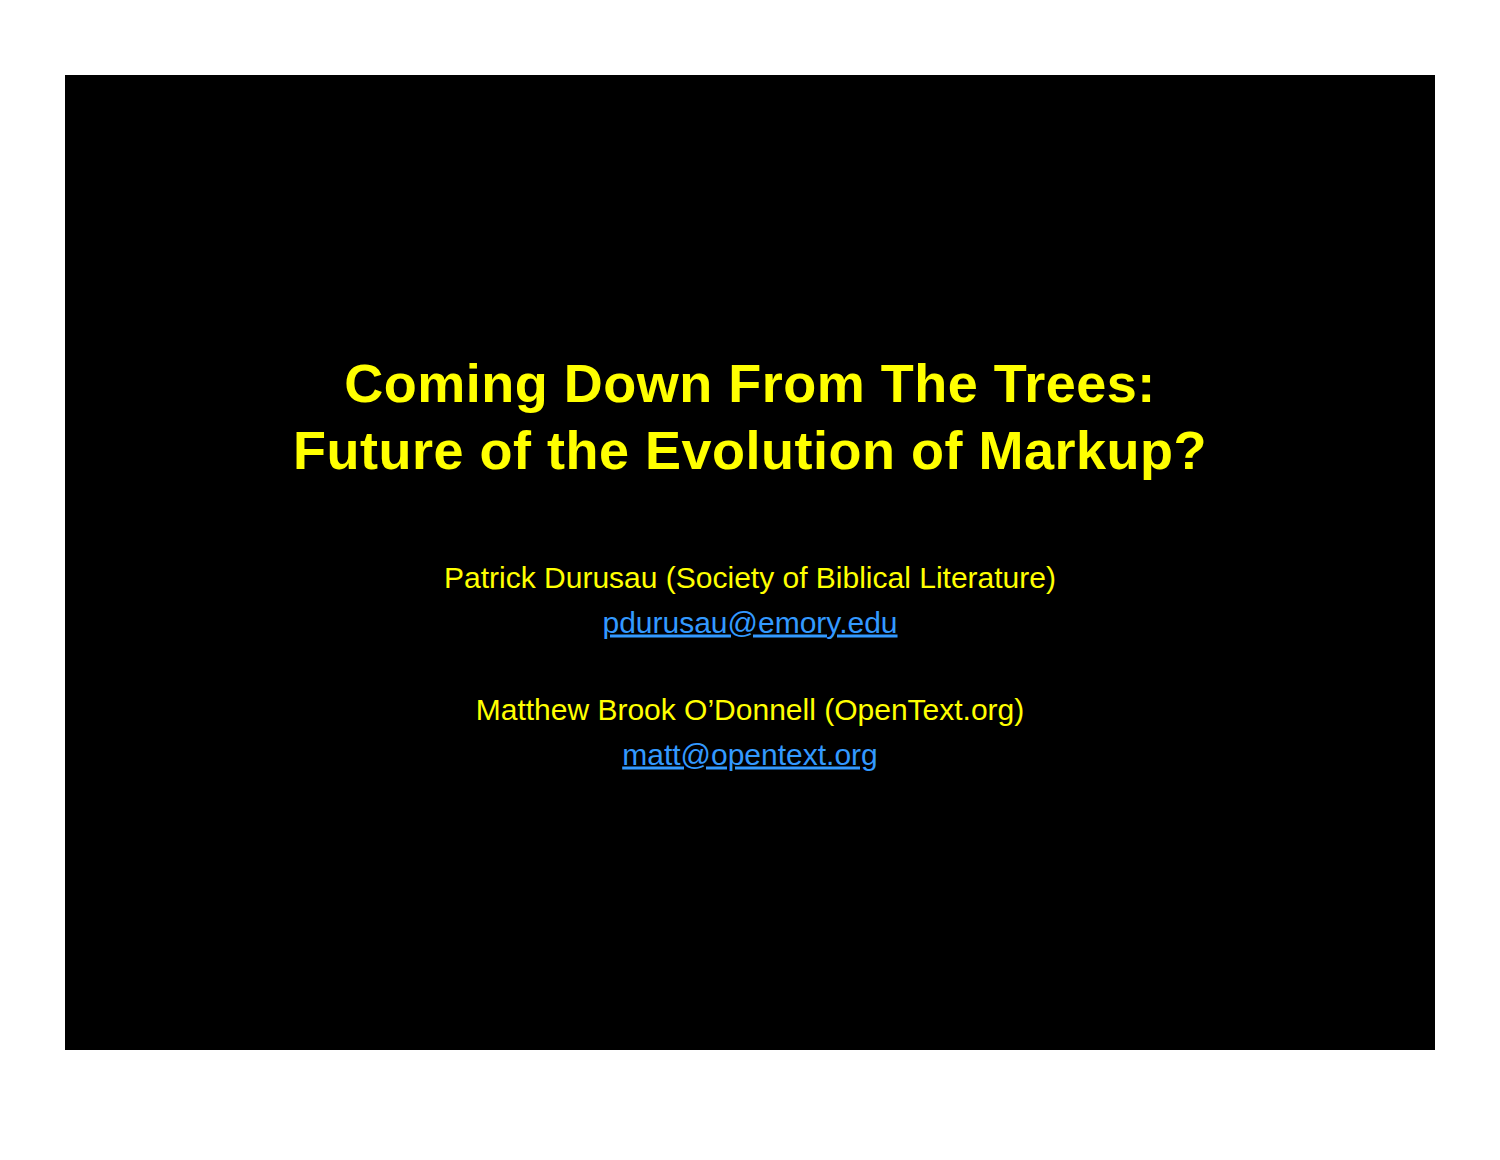Coming Down From The Trees:
Future of the Evolution of Markup?
Patrick Durusau (Society of Biblical Literature)
pdurusau@emory.edu
Matthew Brook O’Donnell (OpenText.org)
matt@opentext.org